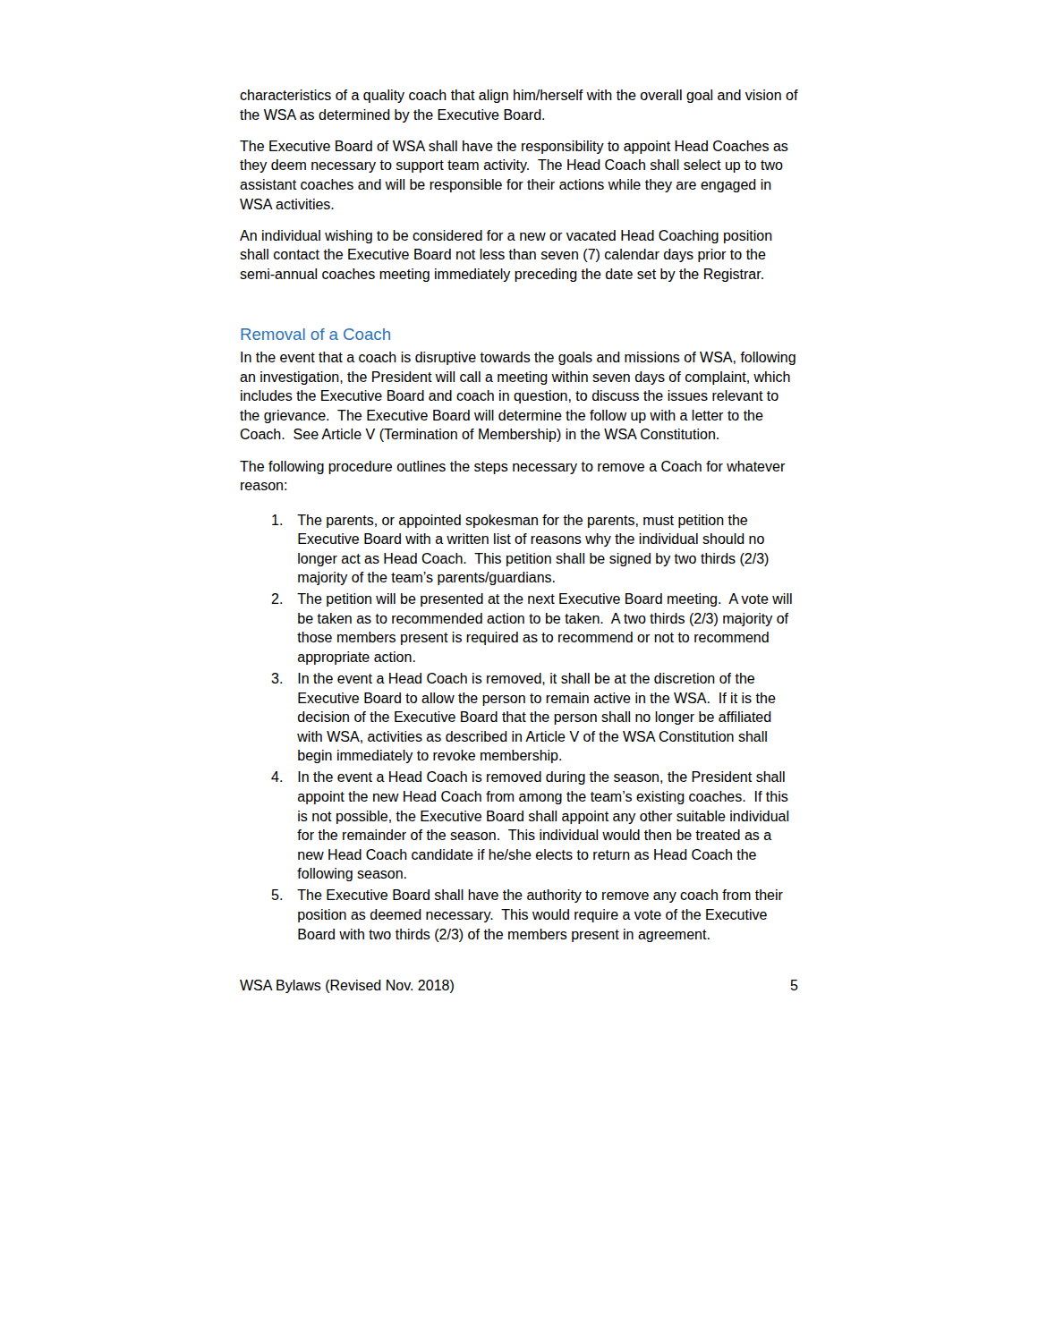characteristics of a quality coach that align him/herself with the overall goal and vision of the WSA as determined by the Executive Board.
The Executive Board of WSA shall have the responsibility to appoint Head Coaches as they deem necessary to support team activity. The Head Coach shall select up to two assistant coaches and will be responsible for their actions while they are engaged in WSA activities.
An individual wishing to be considered for a new or vacated Head Coaching position shall contact the Executive Board not less than seven (7) calendar days prior to the semi-annual coaches meeting immediately preceding the date set by the Registrar.
Removal of a Coach
In the event that a coach is disruptive towards the goals and missions of WSA, following an investigation, the President will call a meeting within seven days of complaint, which includes the Executive Board and coach in question, to discuss the issues relevant to the grievance. The Executive Board will determine the follow up with a letter to the Coach. See Article V (Termination of Membership) in the WSA Constitution.
The following procedure outlines the steps necessary to remove a Coach for whatever reason:
The parents, or appointed spokesman for the parents, must petition the Executive Board with a written list of reasons why the individual should no longer act as Head Coach. This petition shall be signed by two thirds (2/3) majority of the team’s parents/guardians.
The petition will be presented at the next Executive Board meeting. A vote will be taken as to recommended action to be taken. A two thirds (2/3) majority of those members present is required as to recommend or not to recommend appropriate action.
In the event a Head Coach is removed, it shall be at the discretion of the Executive Board to allow the person to remain active in the WSA. If it is the decision of the Executive Board that the person shall no longer be affiliated with WSA, activities as described in Article V of the WSA Constitution shall begin immediately to revoke membership.
In the event a Head Coach is removed during the season, the President shall appoint the new Head Coach from among the team’s existing coaches. If this is not possible, the Executive Board shall appoint any other suitable individual for the remainder of the season. This individual would then be treated as a new Head Coach candidate if he/she elects to return as Head Coach the following season.
The Executive Board shall have the authority to remove any coach from their position as deemed necessary. This would require a vote of the Executive Board with two thirds (2/3) of the members present in agreement.
WSA Bylaws (Revised Nov. 2018) 5